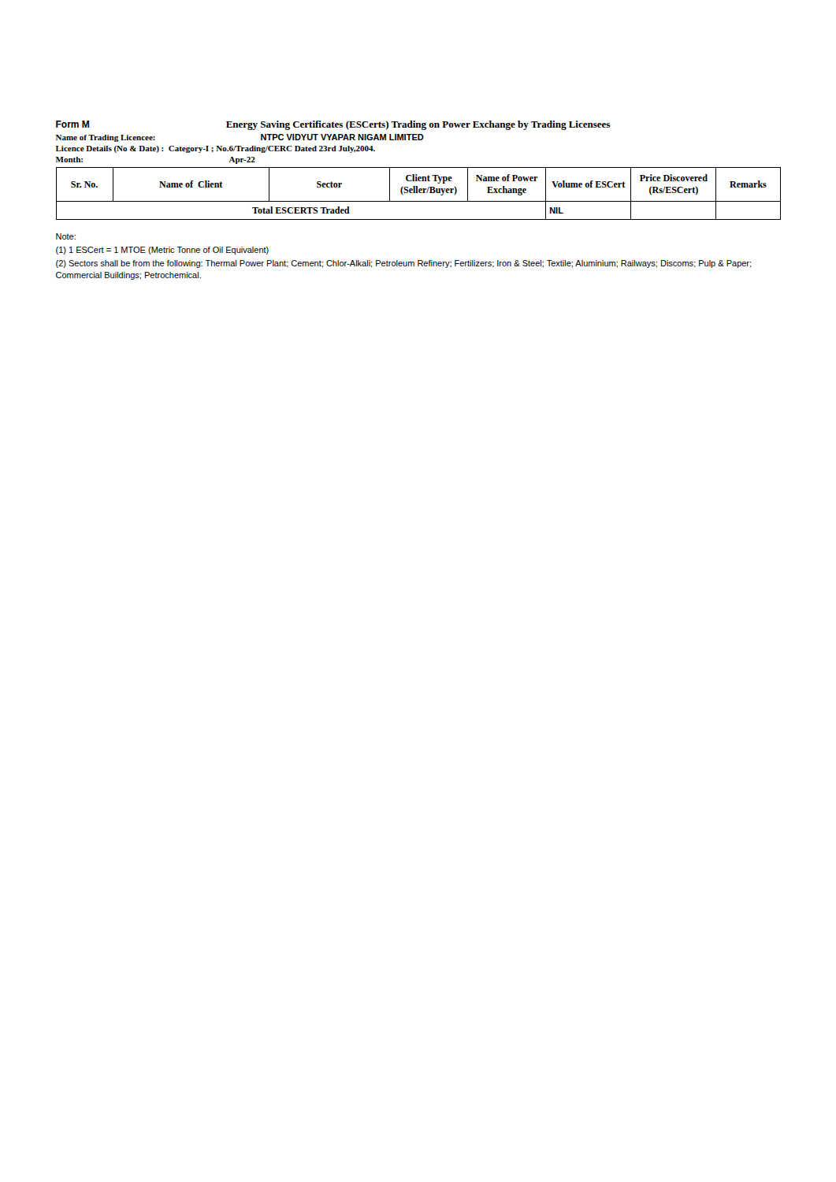Form M
Energy Saving Certificates (ESCerts) Trading on Power Exchange by Trading Licensees
Name of Trading Licencee:
NTPC VIDYUT VYAPAR NIGAM LIMITED
Licence Details (No & Date) : Category-I ; No.6/Trading/CERC Dated 23rd July,2004.
Month:
Apr-22
| Sr. No. | Name of Client | Sector | Client Type (Seller/Buyer) | Name of Power Exchange | Volume of ESCert | Price Discovered (Rs/ESCert) | Remarks |
| --- | --- | --- | --- | --- | --- | --- | --- |
| Total ESCERTS Traded | NIL | | |
Note:
(1) 1 ESCert = 1 MTOE (Metric Tonne of Oil Equivalent)
(2) Sectors shall be from the following: Thermal Power Plant; Cement; Chlor-Alkali; Petroleum Refinery; Fertilizers; Iron & Steel; Textile; Aluminium; Railways; Discoms; Pulp & Paper; Commercial Buildings; Petrochemical.